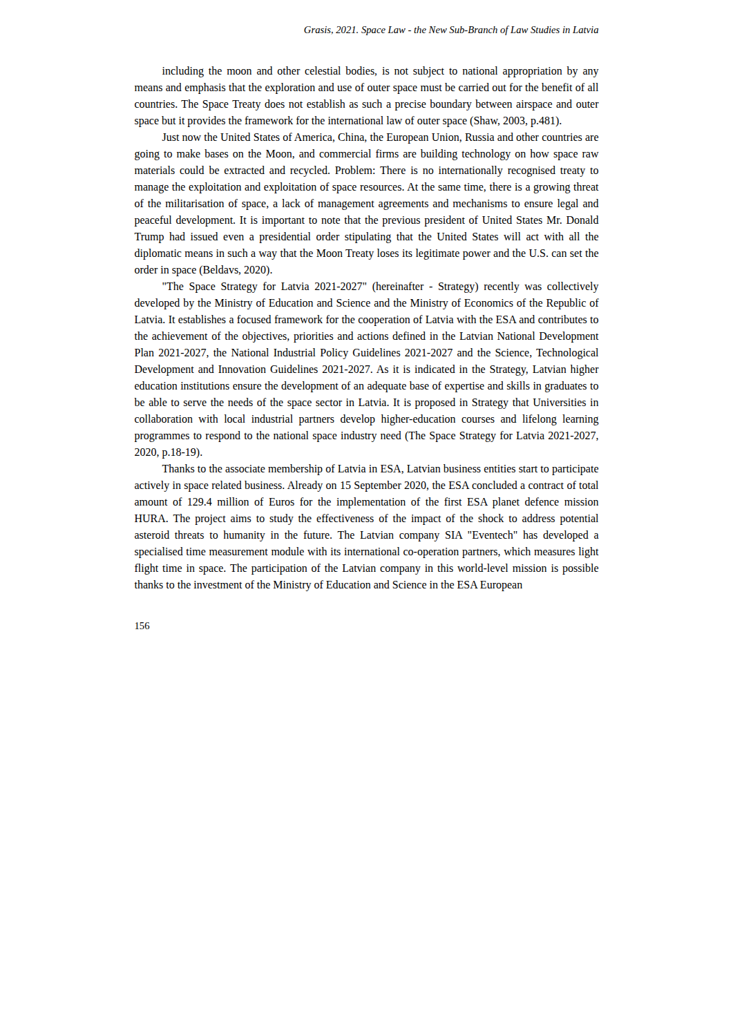Grasis, 2021. Space Law - the New Sub-Branch of Law Studies in Latvia
including the moon and other celestial bodies, is not subject to national appropriation by any means and emphasis that the exploration and use of outer space must be carried out for the benefit of all countries. The Space Treaty does not establish as such a precise boundary between airspace and outer space but it provides the framework for the international law of outer space (Shaw, 2003, p.481).
Just now the United States of America, China, the European Union, Russia and other countries are going to make bases on the Moon, and commercial firms are building technology on how space raw materials could be extracted and recycled. Problem: There is no internationally recognised treaty to manage the exploitation and exploitation of space resources. At the same time, there is a growing threat of the militarisation of space, a lack of management agreements and mechanisms to ensure legal and peaceful development. It is important to note that the previous president of United States Mr. Donald Trump had issued even a presidential order stipulating that the United States will act with all the diplomatic means in such a way that the Moon Treaty loses its legitimate power and the U.S. can set the order in space (Beldavs, 2020).
"The Space Strategy for Latvia 2021-2027" (hereinafter - Strategy) recently was collectively developed by the Ministry of Education and Science and the Ministry of Economics of the Republic of Latvia. It establishes a focused framework for the cooperation of Latvia with the ESA and contributes to the achievement of the objectives, priorities and actions defined in the Latvian National Development Plan 2021-2027, the National Industrial Policy Guidelines 2021-2027 and the Science, Technological Development and Innovation Guidelines 2021-2027. As it is indicated in the Strategy, Latvian higher education institutions ensure the development of an adequate base of expertise and skills in graduates to be able to serve the needs of the space sector in Latvia. It is proposed in Strategy that Universities in collaboration with local industrial partners develop higher-education courses and lifelong learning programmes to respond to the national space industry need (The Space Strategy for Latvia 2021-2027, 2020, p.18-19).
Thanks to the associate membership of Latvia in ESA, Latvian business entities start to participate actively in space related business. Already on 15 September 2020, the ESA concluded a contract of total amount of 129.4 million of Euros for the implementation of the first ESA planet defence mission HURA. The project aims to study the effectiveness of the impact of the shock to address potential asteroid threats to humanity in the future. The Latvian company SIA "Eventech" has developed a specialised time measurement module with its international co-operation partners, which measures light flight time in space. The participation of the Latvian company in this world-level mission is possible thanks to the investment of the Ministry of Education and Science in the ESA European
156